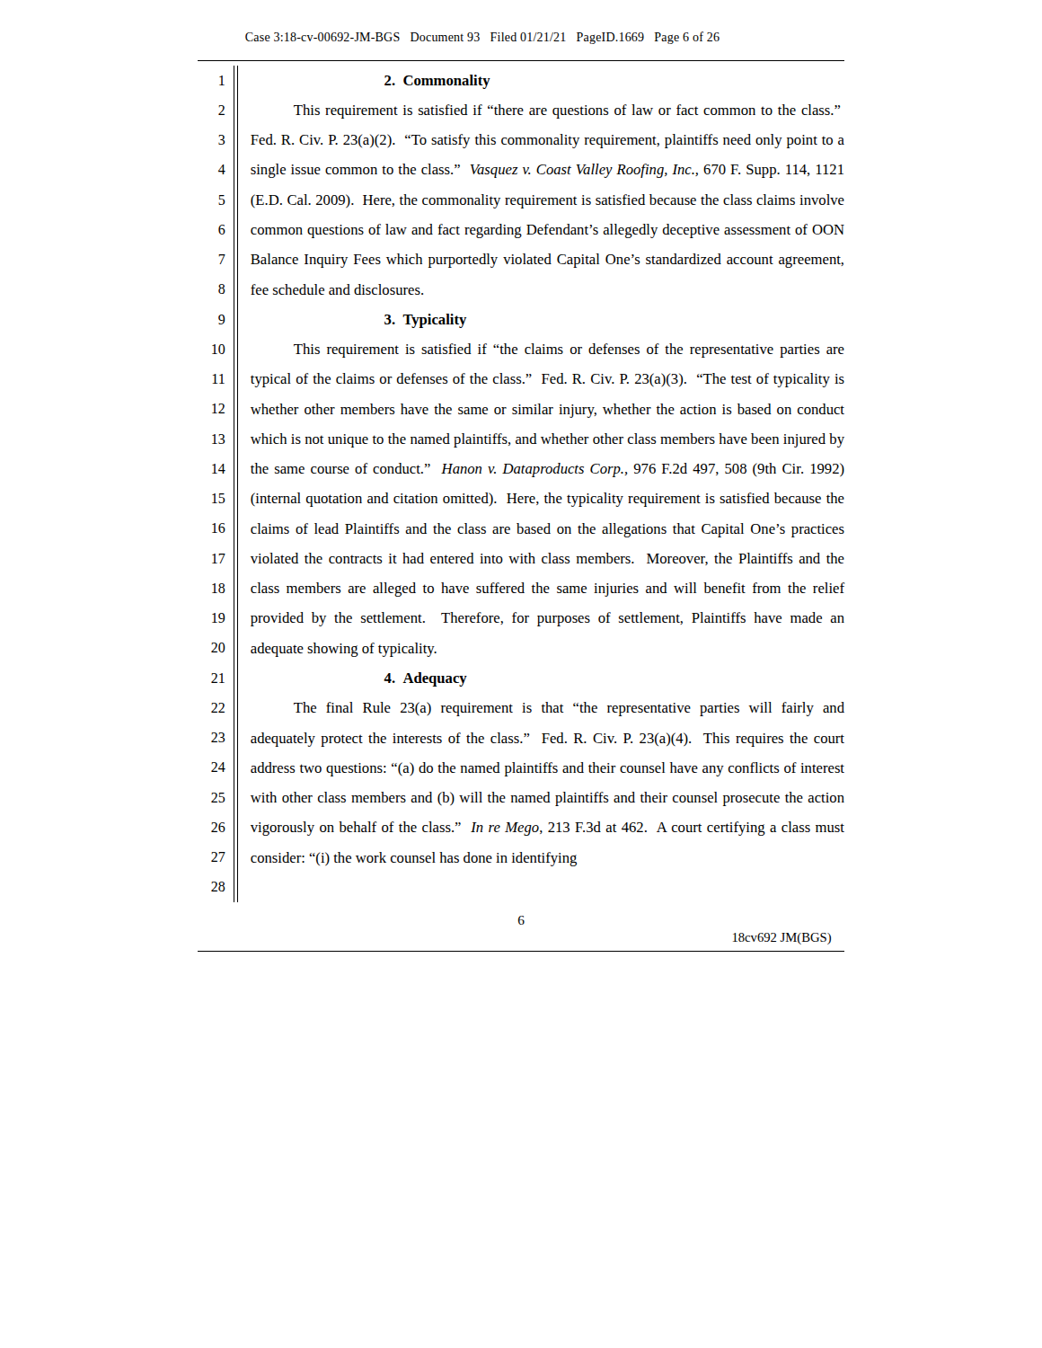Case 3:18-cv-00692-JM-BGS Document 93 Filed 01/21/21 PageID.1669 Page 6 of 26
1
2
3
4
5
6
7
8
9
10
11
12
13
14
15
16
17
18
19
20
21
22
23
24
25
26
27
28
2. Commonality
This requirement is satisfied if “there are questions of law or fact common to the class.” Fed. R. Civ. P. 23(a)(2). “To satisfy this commonality requirement, plaintiffs need only point to a single issue common to the class.” Vasquez v. Coast Valley Roofing, Inc., 670 F. Supp. 114, 1121 (E.D. Cal. 2009). Here, the commonality requirement is satisfied because the class claims involve common questions of law and fact regarding Defendant’s allegedly deceptive assessment of OON Balance Inquiry Fees which purportedly violated Capital One’s standardized account agreement, fee schedule and disclosures.
3. Typicality
This requirement is satisfied if “the claims or defenses of the representative parties are typical of the claims or defenses of the class.” Fed. R. Civ. P. 23(a)(3). “The test of typicality is whether other members have the same or similar injury, whether the action is based on conduct which is not unique to the named plaintiffs, and whether other class members have been injured by the same course of conduct.” Hanon v. Dataproducts Corp., 976 F.2d 497, 508 (9th Cir. 1992) (internal quotation and citation omitted). Here, the typicality requirement is satisfied because the claims of lead Plaintiffs and the class are based on the allegations that Capital One’s practices violated the contracts it had entered into with class members. Moreover, the Plaintiffs and the class members are alleged to have suffered the same injuries and will benefit from the relief provided by the settlement. Therefore, for purposes of settlement, Plaintiffs have made an adequate showing of typicality.
4. Adequacy
The final Rule 23(a) requirement is that “the representative parties will fairly and adequately protect the interests of the class.” Fed. R. Civ. P. 23(a)(4). This requires the court address two questions: “(a) do the named plaintiffs and their counsel have any conflicts of interest with other class members and (b) will the named plaintiffs and their counsel prosecute the action vigorously on behalf of the class.” In re Mego, 213 F.3d at 462. A court certifying a class must consider: “(i) the work counsel has done in identifying
6
18cv692 JM(BGS)